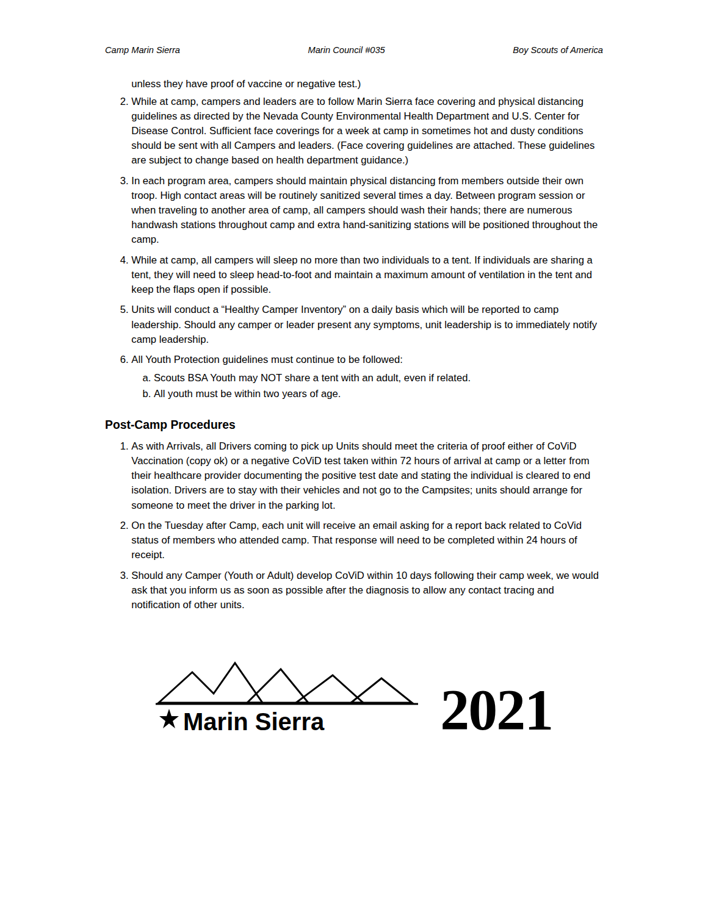Camp Marin Sierra Marin Council #035 Boy Scouts of America
unless they have proof of vaccine or negative test.)
While at camp, campers and leaders are to follow Marin Sierra face covering and physical distancing guidelines as directed by the Nevada County Environmental Health Department and U.S. Center for Disease Control. Sufficient face coverings for a week at camp in sometimes hot and dusty conditions should be sent with all Campers and leaders. (Face covering guidelines are attached. These guidelines are subject to change based on health department guidance.)
In each program area, campers should maintain physical distancing from members outside their own troop. High contact areas will be routinely sanitized several times a day. Between program session or when traveling to another area of camp, all campers should wash their hands; there are numerous handwash stations throughout camp and extra hand-sanitizing stations will be positioned throughout the camp.
While at camp, all campers will sleep no more than two individuals to a tent. If individuals are sharing a tent, they will need to sleep head-to-foot and maintain a maximum amount of ventilation in the tent and keep the flaps open if possible.
Units will conduct a “Healthy Camper Inventory” on a daily basis which will be reported to camp leadership. Should any camper or leader present any symptoms, unit leadership is to immediately notify camp leadership.
All Youth Protection guidelines must continue to be followed:
Scouts BSA Youth may NOT share a tent with an adult, even if related.
All youth must be within two years of age.
Post-Camp Procedures
As with Arrivals, all Drivers coming to pick up Units should meet the criteria of proof either of CoViD Vaccination (copy ok) or a negative CoViD test taken within 72 hours of arrival at camp or a letter from their healthcare provider documenting the positive test date and stating the individual is cleared to end isolation. Drivers are to stay with their vehicles and not go to the Campsites; units should arrange for someone to meet the driver in the parking lot.
On the Tuesday after Camp, each unit will receive an email asking for a report back related to CoVid status of members who attended camp. That response will need to be completed within 24 hours of receipt.
Should any Camper (Youth or Adult) develop CoViD within 10 days following their camp week, we would ask that you inform us as soon as possible after the diagnosis to allow any contact tracing and notification of other units.
Marin Sierra 2021